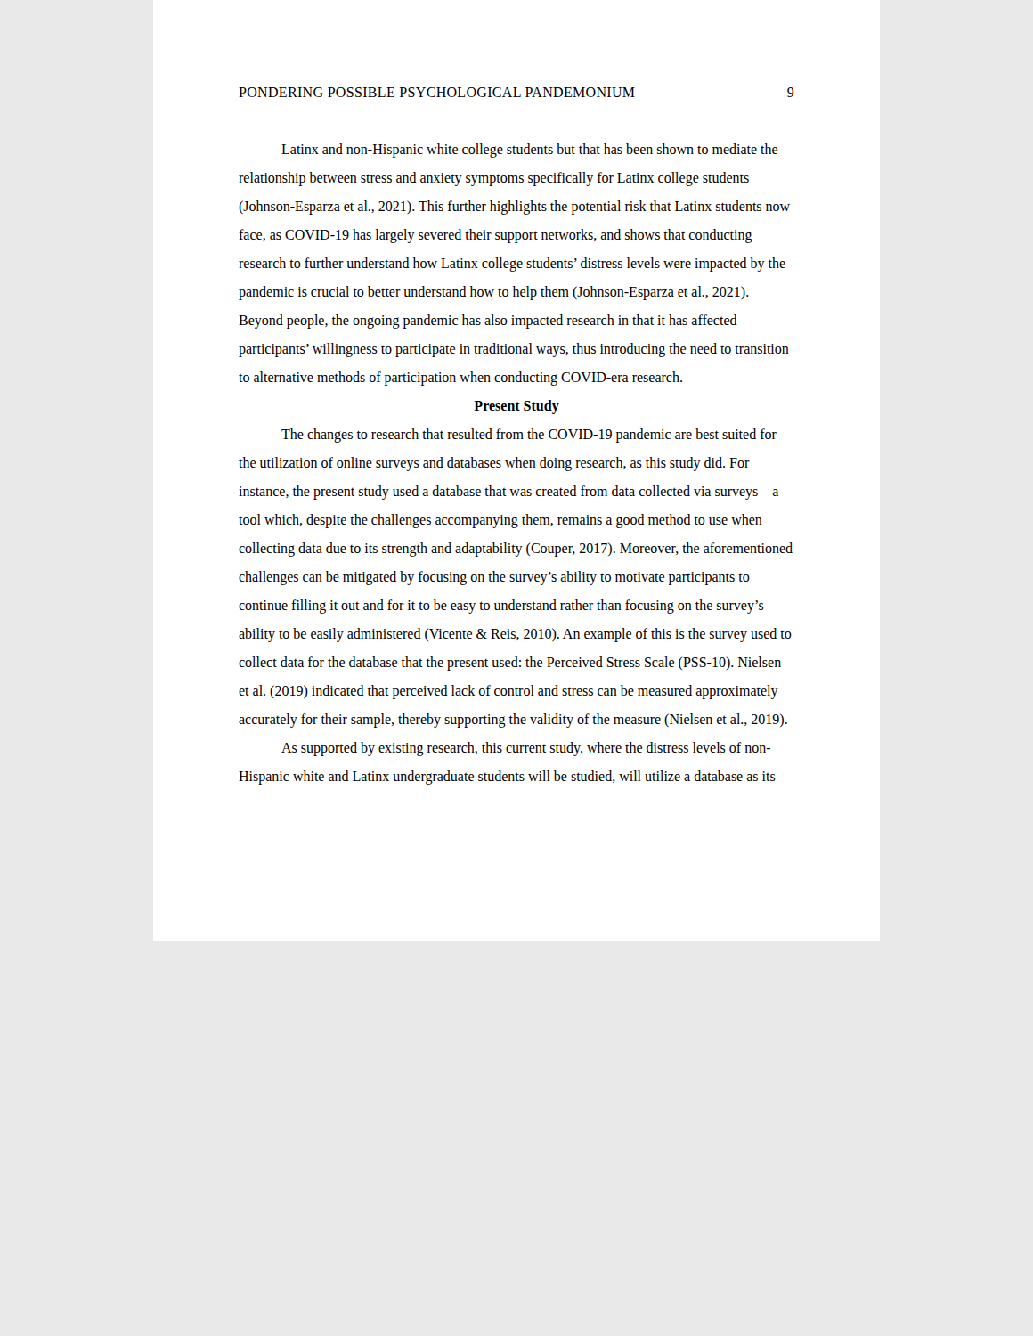Pondering Possible Psychological Pandemonium 9
Latinx and non-Hispanic white college students but that has been shown to mediate the relationship between stress and anxiety symptoms specifically for Latinx college students (Johnson-Esparza et al., 2021). This further highlights the potential risk that Latinx students now face, as COVID-19 has largely severed their support networks, and shows that conducting research to further understand how Latinx college students’ distress levels were impacted by the pandemic is crucial to better understand how to help them (Johnson-Esparza et al., 2021). Beyond people, the ongoing pandemic has also impacted research in that it has affected participants’ willingness to participate in traditional ways, thus introducing the need to transition to alternative methods of participation when conducting COVID-era research.
Present Study
The changes to research that resulted from the COVID-19 pandemic are best suited for the utilization of online surveys and databases when doing research, as this study did. For instance, the present study used a database that was created from data collected via surveys—a tool which, despite the challenges accompanying them, remains a good method to use when collecting data due to its strength and adaptability (Couper, 2017). Moreover, the aforementioned challenges can be mitigated by focusing on the survey’s ability to motivate participants to continue filling it out and for it to be easy to understand rather than focusing on the survey’s ability to be easily administered (Vicente & Reis, 2010). An example of this is the survey used to collect data for the database that the present used: the Perceived Stress Scale (PSS-10). Nielsen et al. (2019) indicated that perceived lack of control and stress can be measured approximately accurately for their sample, thereby supporting the validity of the measure (Nielsen et al., 2019).
As supported by existing research, this current study, where the distress levels of non-Hispanic white and Latinx undergraduate students will be studied, will utilize a database as its